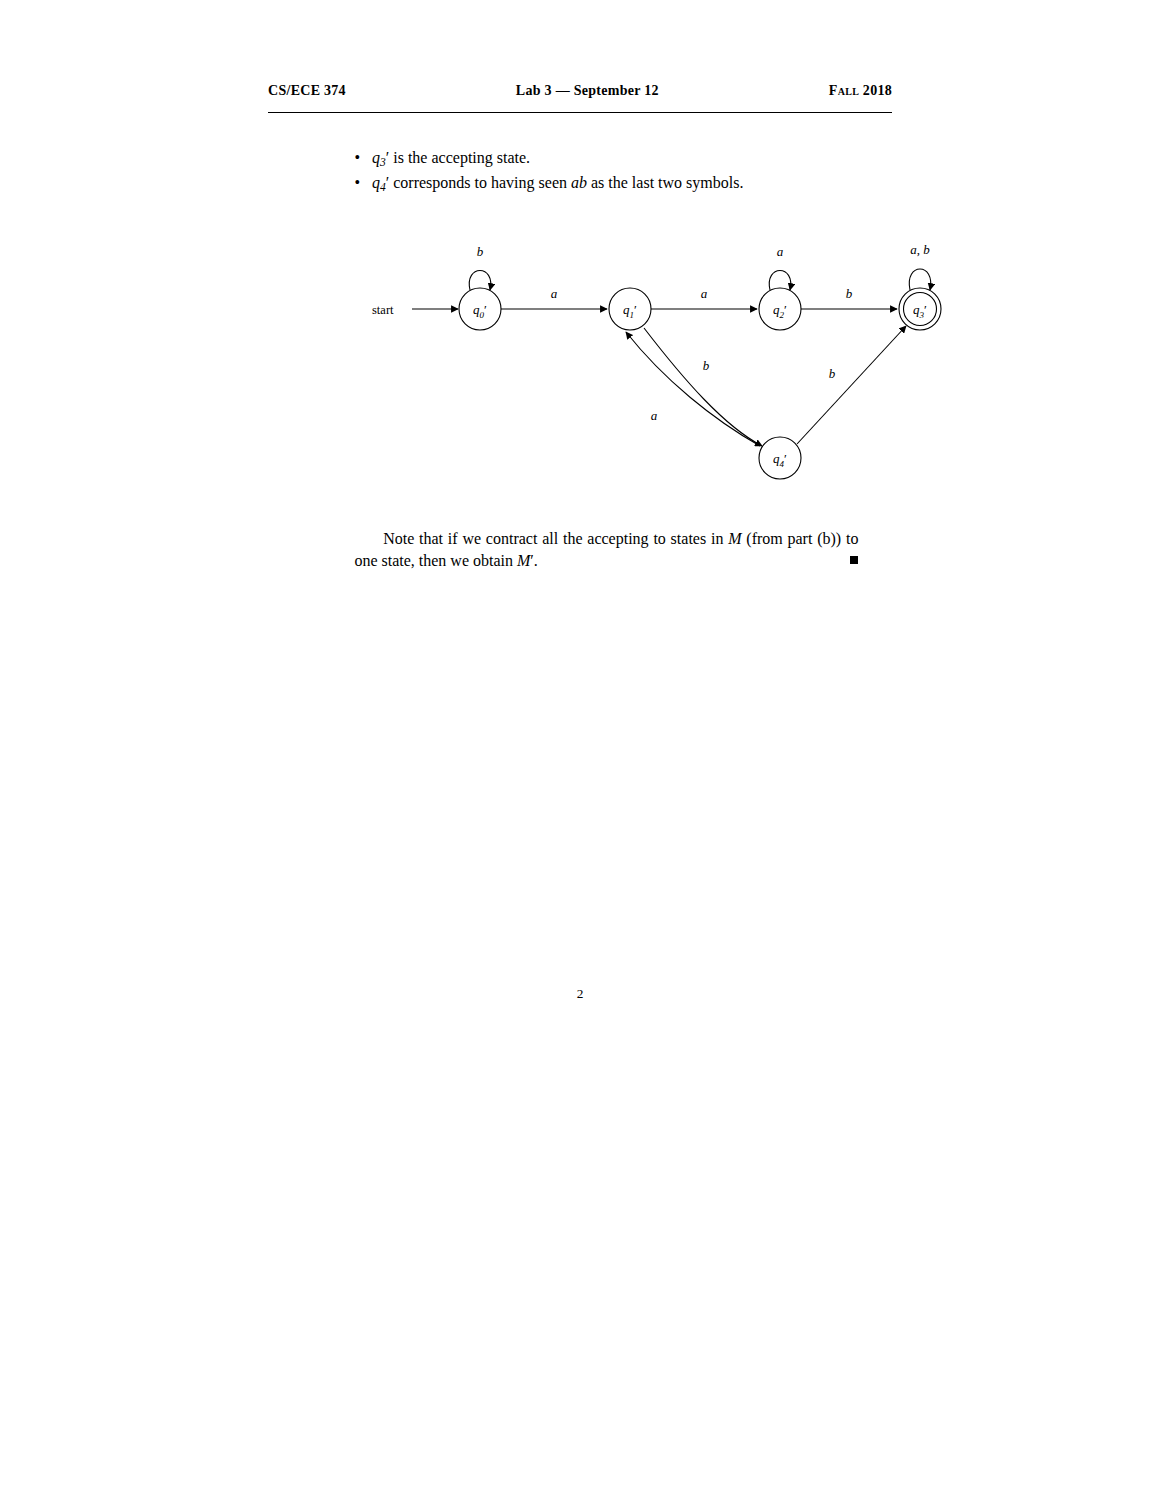CS/ECE 374
Lab 3 — September 12
Fall 2018
q3′ is the accepting state.
q4′ corresponds to having seen ab as the last two symbols.
start q0′ q1′ q2′ q3′ q4′ b a a a b a, b b a b
Note that if we contract all the accepting to states in M (from part (b)) to one state, then we obtain M′.
2